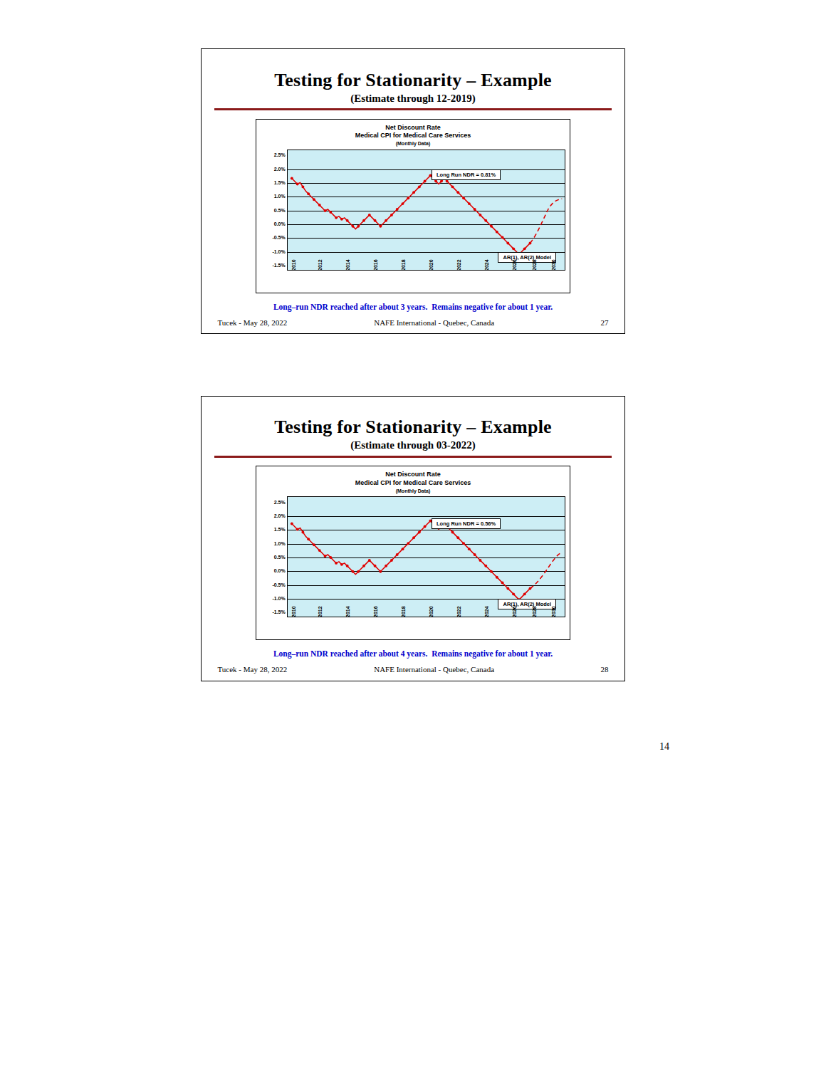Testing for Stationarity – Example
(Estimate through 12-2019)
Net Discount Rate
Medical CPI for Medical Care Services
(Monthly Data)
2.5% 2.0% 1.5% 1.0% 0.5% 0.0% -0.5% -1.0% -1.5%
Long Run NDR = 0.81%
AR(1), AR(2) Model
2010 2012 2014 2016 2018 2020 2022 2024 2026 2028 2030
Long–run NDR reached after about 3 years. Remains negative for about 1 year.
Tucek - May 28, 2022
NAFE International - Quebec, Canada
27
Testing for Stationarity – Example
(Estimate through 03-2022)
Net Discount Rate
Medical CPI for Medical Care Services
(Monthly Data)
2.5% 2.0% 1.5% 1.0% 0.5% 0.0% -0.5% -1.0% -1.5%
Long Run NDR = 0.56%
AR(1), AR(2) Model
2010 2012 2014 2016 2018 2020 2022 2024 2026 2028 2030
Long–run NDR reached after about 4 years. Remains negative for about 1 year.
Tucek - May 28, 2022
NAFE International - Quebec, Canada
28
14